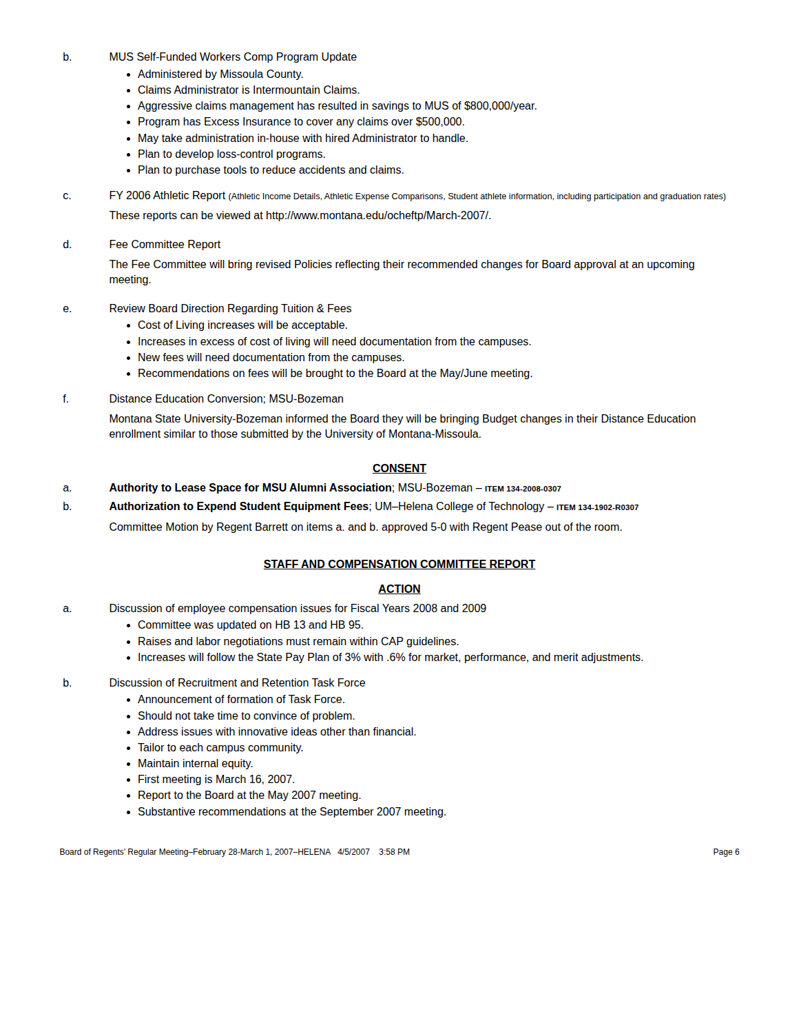b.
MUS Self-Funded Workers Comp Program Update
Administered by Missoula County.
Claims Administrator is Intermountain Claims.
Aggressive claims management has resulted in savings to MUS of $800,000/year.
Program has Excess Insurance to cover any claims over $500,000.
May take administration in-house with hired Administrator to handle.
Plan to develop loss-control programs.
Plan to purchase tools to reduce accidents and claims.
c.
FY 2006 Athletic Report (Athletic Income Details, Athletic Expense Comparisons, Student athlete information, including participation and graduation rates)
These reports can be viewed at http://www.montana.edu/ocheftp/March-2007/.
d.
Fee Committee Report
The Fee Committee will bring revised Policies reflecting their recommended changes for Board approval at an upcoming meeting.
e.
Review Board Direction Regarding Tuition & Fees
Cost of Living increases will be acceptable.
Increases in excess of cost of living will need documentation from the campuses.
New fees will need documentation from the campuses.
Recommendations on fees will be brought to the Board at the May/June meeting.
f.
Distance Education Conversion; MSU-Bozeman
Montana State University-Bozeman informed the Board they will be bringing Budget changes in their Distance Education enrollment similar to those submitted by the University of Montana-Missoula.
CONSENT
a.
Authority to Lease Space for MSU Alumni Association; MSU-Bozeman – ITEM 134-2008-0307
b.
Authorization to Expend Student Equipment Fees; UM–Helena College of Technology – ITEM 134-1902-R0307
Committee Motion by Regent Barrett on items a. and b. approved 5-0 with Regent Pease out of the room.
STAFF AND COMPENSATION COMMITTEE REPORT
ACTION
a.
Discussion of employee compensation issues for Fiscal Years 2008 and 2009
Committee was updated on HB 13 and HB 95.
Raises and labor negotiations must remain within CAP guidelines.
Increases will follow the State Pay Plan of 3% with .6% for market, performance, and merit adjustments.
b.
Discussion of Recruitment and Retention Task Force
Announcement of formation of Task Force.
Should not take time to convince of problem.
Address issues with innovative ideas other than financial.
Tailor to each campus community.
Maintain internal equity.
First meeting is March 16, 2007.
Report to the Board at the May 2007 meeting.
Substantive recommendations at the September 2007 meeting.
Board of Regents’ Regular Meeting–February 28-March 1, 2007–HELENA 4/5/2007 3:58 PM
Page 6